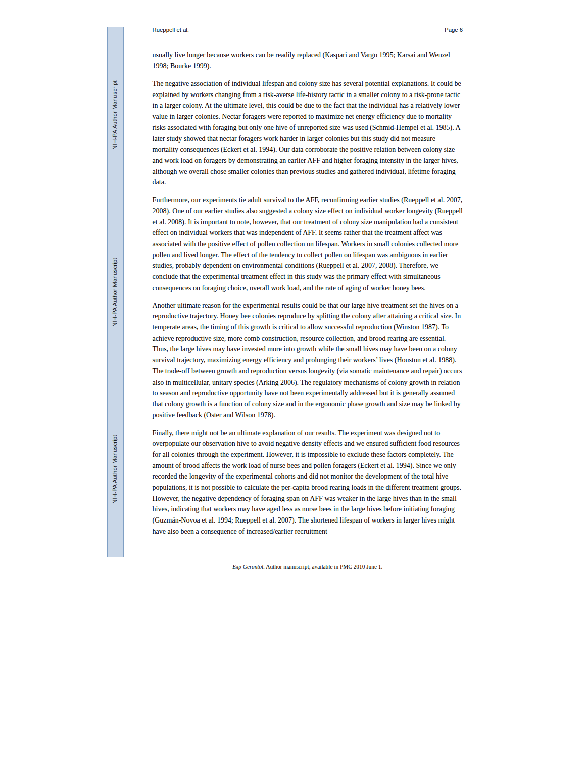NIH-PA Author Manuscript NIH-PA Author Manuscript NIH-PA Author Manuscript
Rueppell et al.
Page 6
usually live longer because workers can be readily replaced (Kaspari and Vargo 1995; Karsai and Wenzel 1998; Bourke 1999).
The negative association of individual lifespan and colony size has several potential explanations. It could be explained by workers changing from a risk-averse life-history tactic in a smaller colony to a risk-prone tactic in a larger colony. At the ultimate level, this could be due to the fact that the individual has a relatively lower value in larger colonies. Nectar foragers were reported to maximize net energy efficiency due to mortality risks associated with foraging but only one hive of unreported size was used (Schmid-Hempel et al. 1985). A later study showed that nectar foragers work harder in larger colonies but this study did not measure mortality consequences (Eckert et al. 1994). Our data corroborate the positive relation between colony size and work load on foragers by demonstrating an earlier AFF and higher foraging intensity in the larger hives, although we overall chose smaller colonies than previous studies and gathered individual, lifetime foraging data.
Furthermore, our experiments tie adult survival to the AFF, reconfirming earlier studies (Rueppell et al. 2007, 2008). One of our earlier studies also suggested a colony size effect on individual worker longevity (Rueppell et al. 2008). It is important to note, however, that our treatment of colony size manipulation had a consistent effect on individual workers that was independent of AFF. It seems rather that the treatment affect was associated with the positive effect of pollen collection on lifespan. Workers in small colonies collected more pollen and lived longer. The effect of the tendency to collect pollen on lifespan was ambiguous in earlier studies, probably dependent on environmental conditions (Rueppell et al. 2007, 2008). Therefore, we conclude that the experimental treatment effect in this study was the primary effect with simultaneous consequences on foraging choice, overall work load, and the rate of aging of worker honey bees.
Another ultimate reason for the experimental results could be that our large hive treatment set the hives on a reproductive trajectory. Honey bee colonies reproduce by splitting the colony after attaining a critical size. In temperate areas, the timing of this growth is critical to allow successful reproduction (Winston 1987). To achieve reproductive size, more comb construction, resource collection, and brood rearing are essential. Thus, the large hives may have invested more into growth while the small hives may have been on a colony survival trajectory, maximizing energy efficiency and prolonging their workers’ lives (Houston et al. 1988). The trade-off between growth and reproduction versus longevity (via somatic maintenance and repair) occurs also in multicellular, unitary species (Arking 2006). The regulatory mechanisms of colony growth in relation to season and reproductive opportunity have not been experimentally addressed but it is generally assumed that colony growth is a function of colony size and in the ergonomic phase growth and size may be linked by positive feedback (Oster and Wilson 1978).
Finally, there might not be an ultimate explanation of our results. The experiment was designed not to overpopulate our observation hive to avoid negative density effects and we ensured sufficient food resources for all colonies through the experiment. However, it is impossible to exclude these factors completely. The amount of brood affects the work load of nurse bees and pollen foragers (Eckert et al. 1994). Since we only recorded the longevity of the experimental cohorts and did not monitor the development of the total hive populations, it is not possible to calculate the per-capita brood rearing loads in the different treatment groups. However, the negative dependency of foraging span on AFF was weaker in the large hives than in the small hives, indicating that workers may have aged less as nurse bees in the large hives before initiating foraging (Guzmán-Novoa et al. 1994; Rueppell et al. 2007). The shortened lifespan of workers in larger hives might have also been a consequence of increased/earlier recruitment
Exp Gerontol. Author manuscript; available in PMC 2010 June 1.